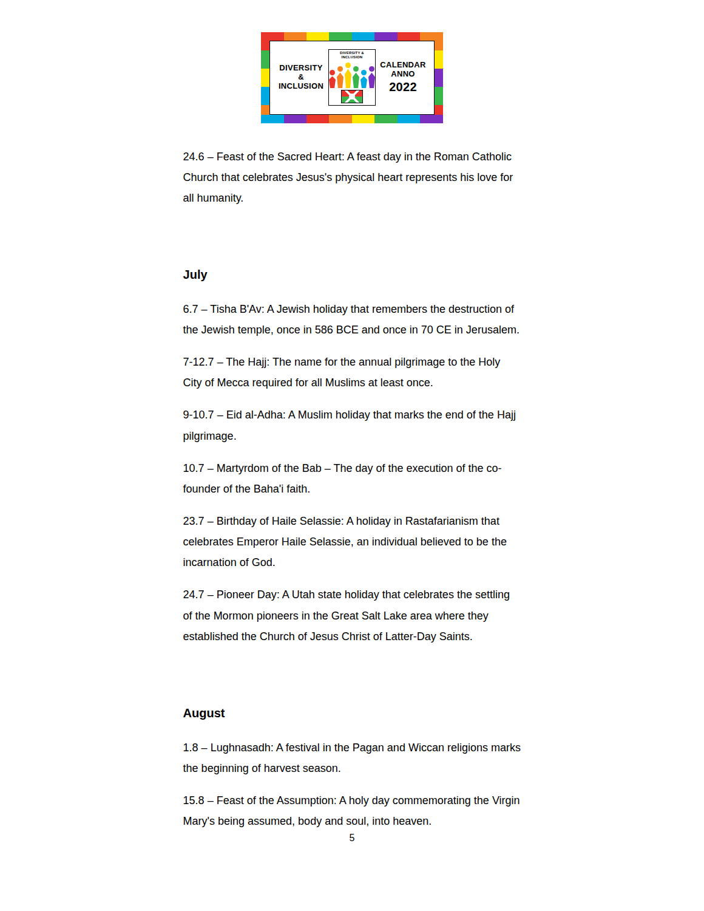DIVERSITY
&
INCLUSION
DIVERSITY &
INCLUSION
CALENDAR
ANNO2022
24.6 – Feast of the Sacred Heart: A feast day in the Roman Catholic Church that celebrates Jesus's physical heart represents his love for all humanity.
July
6.7 – Tisha B'Av: A Jewish holiday that remembers the destruction of the Jewish temple, once in 586 BCE and once in 70 CE in Jerusalem.
7-12.7 – The Hajj: The name for the annual pilgrimage to the Holy City of Mecca required for all Muslims at least once.
9-10.7 – Eid al-Adha: A Muslim holiday that marks the end of the Hajj pilgrimage.
10.7 – Martyrdom of the Bab – The day of the execution of the co-founder of the Baha'i faith.
23.7 – Birthday of Haile Selassie: A holiday in Rastafarianism that celebrates Emperor Haile Selassie, an individual believed to be the incarnation of God.
24.7 – Pioneer Day: A Utah state holiday that celebrates the settling of the Mormon pioneers in the Great Salt Lake area where they established the Church of Jesus Christ of Latter-Day Saints.
August
1.8 – Lughnasadh: A festival in the Pagan and Wiccan religions marks the beginning of harvest season.
15.8 – Feast of the Assumption: A holy day commemorating the Virgin Mary's being assumed, body and soul, into heaven.
5